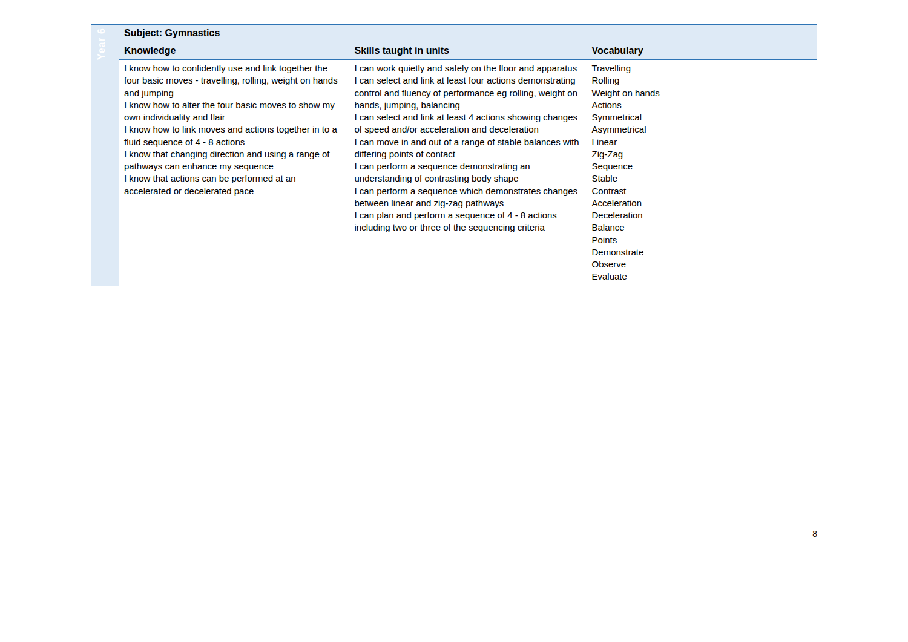| Year 6 | Subject: Gymnastics |
| Knowledge | Skills taught in units | Vocabulary |
| I know how to confidently use and link together the four basic moves - travelling, rolling, weight on hands and jumping I know how to alter the four basic moves to show my own individuality and flair I know how to link moves and actions together in to a fluid sequence of 4 - 8 actions I know that changing direction and using a range of pathways can enhance my sequence I know that actions can be performed at an accelerated or decelerated pace | I can work quietly and safely on the floor and apparatus I can select and link at least four actions demonstrating control and fluency of performance eg rolling, weight on hands, jumping, balancing I can select and link at least 4 actions showing changes of speed and/or acceleration and deceleration I can move in and out of a range of stable balances with differing points of contact I can perform a sequence demonstrating an understanding of contrasting body shape I can perform a sequence which demonstrates changes between linear and zig-zag pathways I can plan and perform a sequence of 4 - 8 actions including two or three of the sequencing criteria | Travelling Rolling Weight on hands Actions Symmetrical Asymmetrical Linear Zig-Zag Sequence Stable Contrast Acceleration Deceleration Balance Points Demonstrate Observe Evaluate |
8